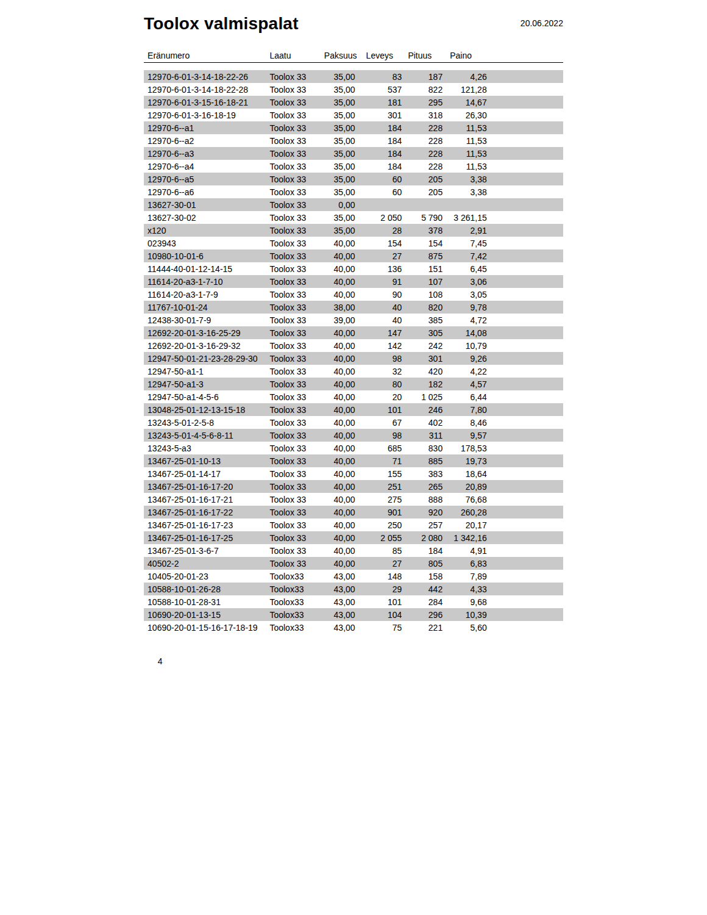Toolox valmispalat
20.06.2022
| Eränumero | Laatu | Paksuus | Leveys | Pituus | Paino | |
| --- | --- | --- | --- | --- | --- | --- |
| 12970-6-01-3-14-18-22-26 | Toolox 33 | 35,00 | 83 | 187 | 4,26 | |
| 12970-6-01-3-14-18-22-28 | Toolox 33 | 35,00 | 537 | 822 | 121,28 | |
| 12970-6-01-3-15-16-18-21 | Toolox 33 | 35,00 | 181 | 295 | 14,67 | |
| 12970-6-01-3-16-18-19 | Toolox 33 | 35,00 | 301 | 318 | 26,30 | |
| 12970-6--a1 | Toolox 33 | 35,00 | 184 | 228 | 11,53 | |
| 12970-6--a2 | Toolox 33 | 35,00 | 184 | 228 | 11,53 | |
| 12970-6--a3 | Toolox 33 | 35,00 | 184 | 228 | 11,53 | |
| 12970-6--a4 | Toolox 33 | 35,00 | 184 | 228 | 11,53 | |
| 12970-6--a5 | Toolox 33 | 35,00 | 60 | 205 | 3,38 | |
| 12970-6--a6 | Toolox 33 | 35,00 | 60 | 205 | 3,38 | |
| 13627-30-01 | Toolox 33 | 0,00 | | | | |
| 13627-30-02 | Toolox 33 | 35,00 | 2 050 | 5 790 | 3 261,15 | |
| x120 | Toolox 33 | 35,00 | 28 | 378 | 2,91 | |
| 023943 | Toolox 33 | 40,00 | 154 | 154 | 7,45 | |
| 10980-10-01-6 | Toolox 33 | 40,00 | 27 | 875 | 7,42 | |
| 11444-40-01-12-14-15 | Toolox 33 | 40,00 | 136 | 151 | 6,45 | |
| 11614-20-a3-1-7-10 | Toolox 33 | 40,00 | 91 | 107 | 3,06 | |
| 11614-20-a3-1-7-9 | Toolox 33 | 40,00 | 90 | 108 | 3,05 | |
| 11767-10-01-24 | Toolox 33 | 38,00 | 40 | 820 | 9,78 | |
| 12438-30-01-7-9 | Toolox 33 | 39,00 | 40 | 385 | 4,72 | |
| 12692-20-01-3-16-25-29 | Toolox 33 | 40,00 | 147 | 305 | 14,08 | |
| 12692-20-01-3-16-29-32 | Toolox 33 | 40,00 | 142 | 242 | 10,79 | |
| 12947-50-01-21-23-28-29-30 | Toolox 33 | 40,00 | 98 | 301 | 9,26 | |
| 12947-50-a1-1 | Toolox 33 | 40,00 | 32 | 420 | 4,22 | |
| 12947-50-a1-3 | Toolox 33 | 40,00 | 80 | 182 | 4,57 | |
| 12947-50-a1-4-5-6 | Toolox 33 | 40,00 | 20 | 1 025 | 6,44 | |
| 13048-25-01-12-13-15-18 | Toolox 33 | 40,00 | 101 | 246 | 7,80 | |
| 13243-5-01-2-5-8 | Toolox 33 | 40,00 | 67 | 402 | 8,46 | |
| 13243-5-01-4-5-6-8-11 | Toolox 33 | 40,00 | 98 | 311 | 9,57 | |
| 13243-5-a3 | Toolox 33 | 40,00 | 685 | 830 | 178,53 | |
| 13467-25-01-10-13 | Toolox 33 | 40,00 | 71 | 885 | 19,73 | |
| 13467-25-01-14-17 | Toolox 33 | 40,00 | 155 | 383 | 18,64 | |
| 13467-25-01-16-17-20 | Toolox 33 | 40,00 | 251 | 265 | 20,89 | |
| 13467-25-01-16-17-21 | Toolox 33 | 40,00 | 275 | 888 | 76,68 | |
| 13467-25-01-16-17-22 | Toolox 33 | 40,00 | 901 | 920 | 260,28 | |
| 13467-25-01-16-17-23 | Toolox 33 | 40,00 | 250 | 257 | 20,17 | |
| 13467-25-01-16-17-25 | Toolox 33 | 40,00 | 2 055 | 2 080 | 1 342,16 | |
| 13467-25-01-3-6-7 | Toolox 33 | 40,00 | 85 | 184 | 4,91 | |
| 40502-2 | Toolox 33 | 40,00 | 27 | 805 | 6,83 | |
| 10405-20-01-23 | Toolox33 | 43,00 | 148 | 158 | 7,89 | |
| 10588-10-01-26-28 | Toolox33 | 43,00 | 29 | 442 | 4,33 | |
| 10588-10-01-28-31 | Toolox33 | 43,00 | 101 | 284 | 9,68 | |
| 10690-20-01-13-15 | Toolox33 | 43,00 | 104 | 296 | 10,39 | |
| 10690-20-01-15-16-17-18-19 | Toolox33 | 43,00 | 75 | 221 | 5,60 | |
4